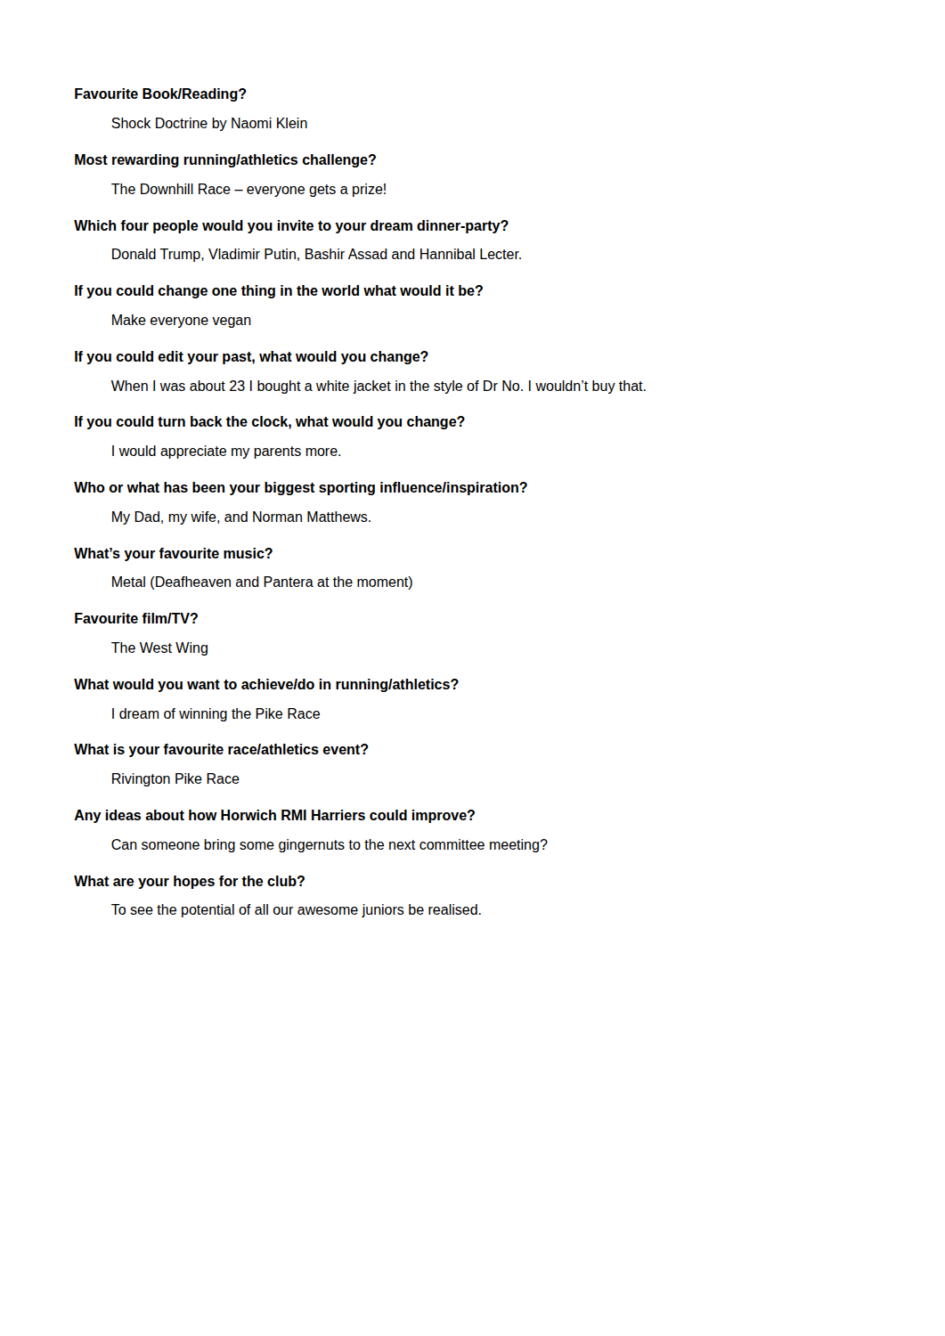Favourite Book/Reading?
Shock Doctrine by Naomi Klein
Most rewarding running/athletics challenge?
The Downhill Race – everyone gets a prize!
Which four people would you invite to your dream dinner-party?
Donald Trump, Vladimir Putin, Bashir Assad and Hannibal Lecter.
If you could change one thing in the world what would it be?
Make everyone vegan
If you could edit your past, what would you change?
When I was about 23 I bought a white jacket in the style of Dr No. I wouldn’t buy that.
If you could turn back the clock, what would you change?
I would appreciate my parents more.
Who or what has been your biggest sporting influence/inspiration?
My Dad, my wife, and Norman Matthews.
What’s your favourite music?
Metal (Deafheaven and Pantera at the moment)
Favourite film/TV?
The West Wing
What would you want to achieve/do in running/athletics?
I dream of winning the Pike Race
What is your favourite race/athletics event?
Rivington Pike Race
Any ideas about how Horwich RMI Harriers could improve?
Can someone bring some gingernuts to the next committee meeting?
What are your hopes for the club?
To see the potential of all our awesome juniors be realised.